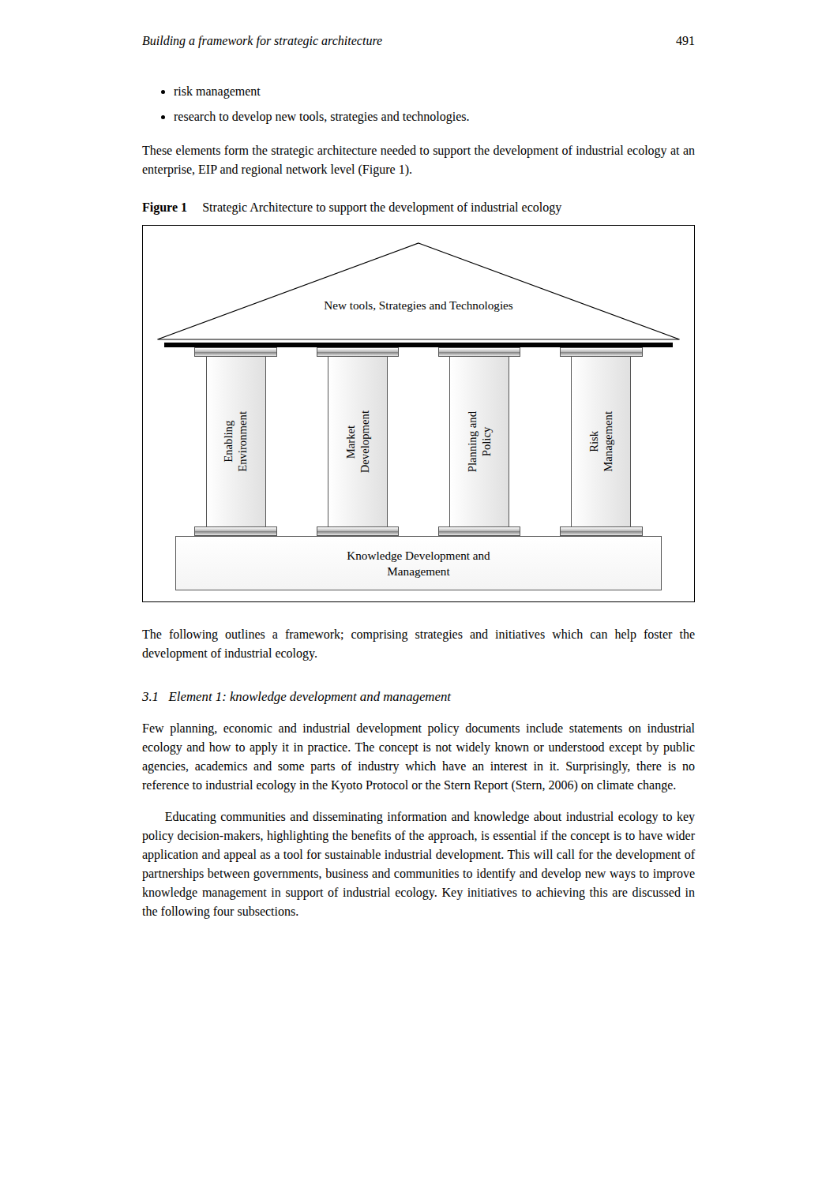Building a framework for strategic architecture 491
risk management
research to develop new tools, strategies and technologies.
These elements form the strategic architecture needed to support the development of industrial ecology at an enterprise, EIP and regional network level (Figure 1).
Figure 1 Strategic Architecture to support the development of industrial ecology
New tools, Strategies and Technologies
Enabling Environment
Market Development
Planning and Policy
Risk Management
Knowledge Development and
Management
The following outlines a framework; comprising strategies and initiatives which can help foster the development of industrial ecology.
3.1 Element 1: knowledge development and management
Few planning, economic and industrial development policy documents include statements on industrial ecology and how to apply it in practice. The concept is not widely known or understood except by public agencies, academics and some parts of industry which have an interest in it. Surprisingly, there is no reference to industrial ecology in the Kyoto Protocol or the Stern Report (Stern, 2006) on climate change.
Educating communities and disseminating information and knowledge about industrial ecology to key policy decision-makers, highlighting the benefits of the approach, is essential if the concept is to have wider application and appeal as a tool for sustainable industrial development. This will call for the development of partnerships between governments, business and communities to identify and develop new ways to improve knowledge management in support of industrial ecology. Key initiatives to achieving this are discussed in the following four subsections.